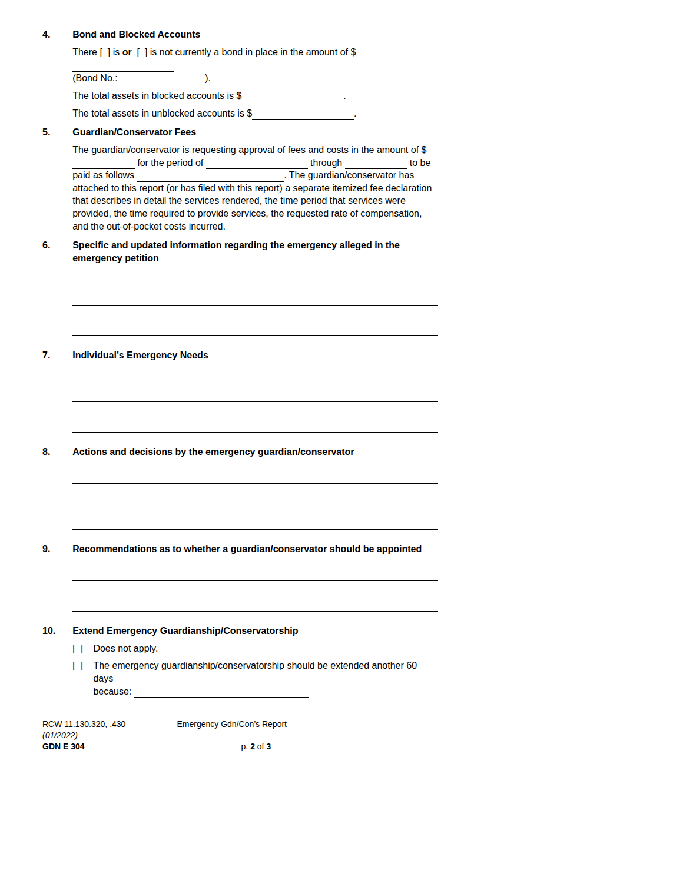4.
Bond and Blocked Accounts
There [ ] is or [ ] is not currently a bond in place in the amount of $
(Bond No.: ).
The total assets in blocked accounts is $ .
The total assets in unblocked accounts is $ .
5.
Guardian/Conservator Fees
The guardian/conservator is requesting approval of fees and costs in the amount of $ for the period of through to be paid as follows . The guardian/conservator has attached to this report (or has filed with this report) a separate itemized fee declaration that describes in detail the services rendered, the time period that services were provided, the time required to provide services, the requested rate of compensation, and the out-of-pocket costs incurred.
6.
Specific and updated information regarding the emergency alleged in the emergency petition
7.
Individual’s Emergency Needs
8.
Actions and decisions by the emergency guardian/conservator
9.
Recommendations as to whether a guardian/conservator should be appointed
10.
Extend Emergency Guardianship/Conservatorship
[ ]
Does not apply.
[ ]
The emergency guardianship/conservatorship should be extended another 60 days
because:
RCW 11.130.320, .430
(01/2022)
GDN E 304
Emergency Gdn/Con’s Report
p. 2 of 3